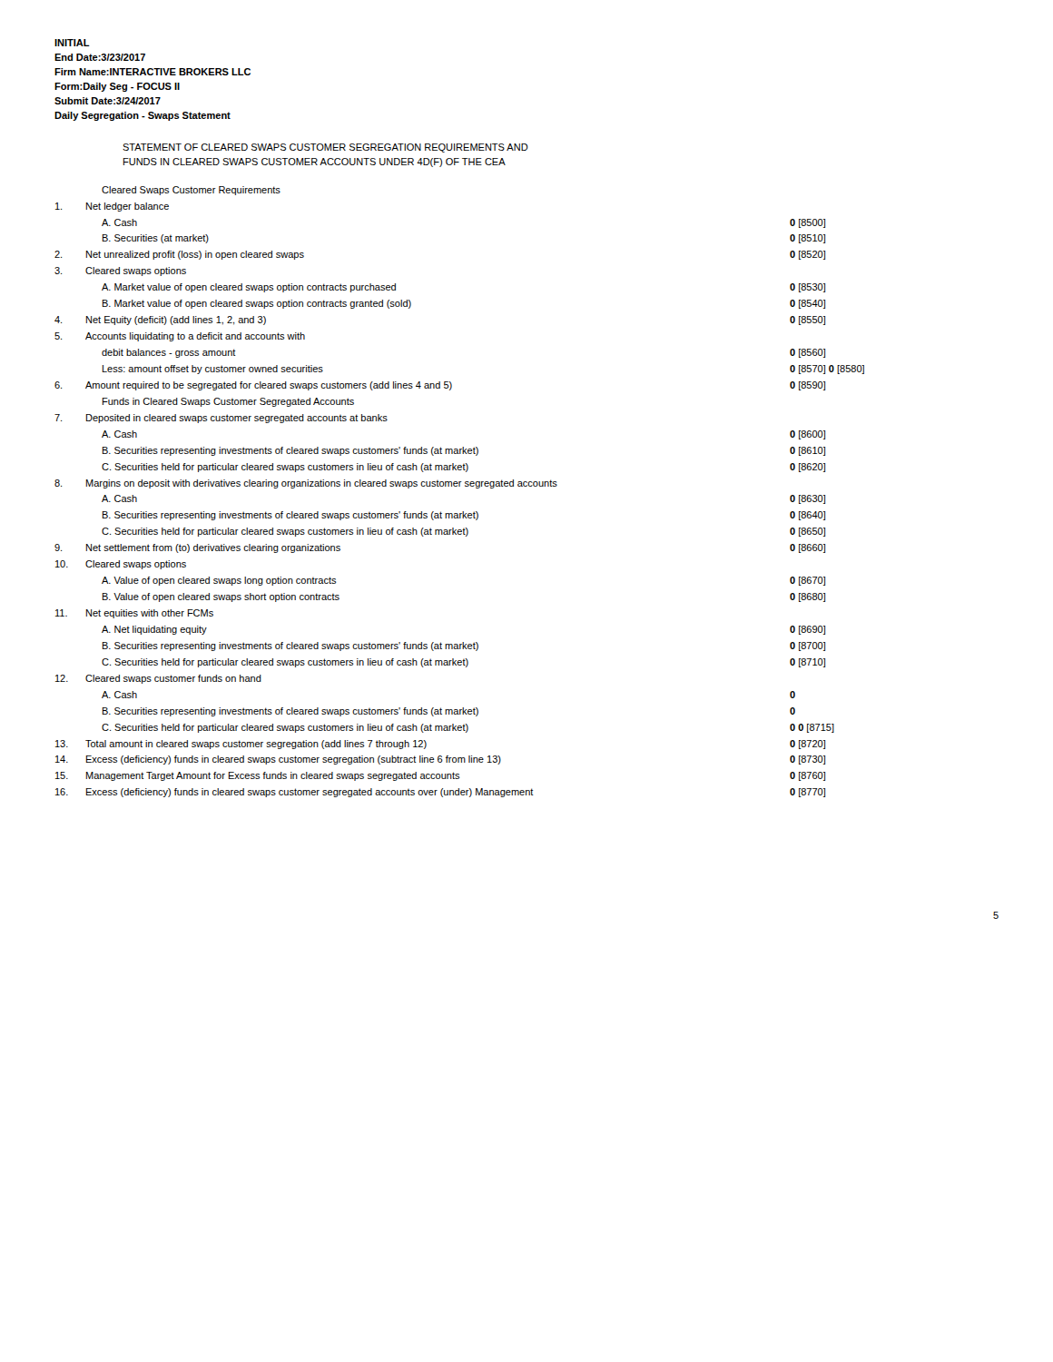INITIAL
End Date:3/23/2017
Firm Name:INTERACTIVE BROKERS LLC
Form:Daily Seg - FOCUS II
Submit Date:3/24/2017
Daily Segregation - Swaps Statement
STATEMENT OF CLEARED SWAPS CUSTOMER SEGREGATION REQUIREMENTS AND
FUNDS IN CLEARED SWAPS CUSTOMER ACCOUNTS UNDER 4D(F) OF THE CEA
| | Cleared Swaps Customer Requirements | |
| 1. | Net ledger balance | |
| | A. Cash | 0 [8500] |
| | B. Securities (at market) | 0 [8510] |
| 2. | Net unrealized profit (loss) in open cleared swaps | 0 [8520] |
| 3. | Cleared swaps options | |
| | A. Market value of open cleared swaps option contracts purchased | 0 [8530] |
| | B. Market value of open cleared swaps option contracts granted (sold) | 0 [8540] |
| 4. | Net Equity (deficit) (add lines 1, 2, and 3) | 0 [8550] |
| 5. | Accounts liquidating to a deficit and accounts with | |
| | debit balances - gross amount | 0 [8560] |
| | Less: amount offset by customer owned securities | 0 [8570] 0 [8580] |
| 6. | Amount required to be segregated for cleared swaps customers (add lines 4 and 5) | 0 [8590] |
| | Funds in Cleared Swaps Customer Segregated Accounts | |
| 7. | Deposited in cleared swaps customer segregated accounts at banks | |
| | A. Cash | 0 [8600] |
| | B. Securities representing investments of cleared swaps customers' funds (at market) | 0 [8610] |
| | C. Securities held for particular cleared swaps customers in lieu of cash (at market) | 0 [8620] |
| 8. | Margins on deposit with derivatives clearing organizations in cleared swaps customer segregated accounts | |
| | A. Cash | 0 [8630] |
| | B. Securities representing investments of cleared swaps customers' funds (at market) | 0 [8640] |
| | C. Securities held for particular cleared swaps customers in lieu of cash (at market) | 0 [8650] |
| 9. | Net settlement from (to) derivatives clearing organizations | 0 [8660] |
| 10. | Cleared swaps options | |
| | A. Value of open cleared swaps long option contracts | 0 [8670] |
| | B. Value of open cleared swaps short option contracts | 0 [8680] |
| 11. | Net equities with other FCMs | |
| | A. Net liquidating equity | 0 [8690] |
| | B. Securities representing investments of cleared swaps customers' funds (at market) | 0 [8700] |
| | C. Securities held for particular cleared swaps customers in lieu of cash (at market) | 0 [8710] |
| 12. | Cleared swaps customer funds on hand | |
| | A. Cash | 0 |
| | B. Securities representing investments of cleared swaps customers' funds (at market) | 0 |
| | C. Securities held for particular cleared swaps customers in lieu of cash (at market) | 0 0 [8715] |
| 13. | Total amount in cleared swaps customer segregation (add lines 7 through 12) | 0 [8720] |
| 14. | Excess (deficiency) funds in cleared swaps customer segregation (subtract line 6 from line 13) | 0 [8730] |
| 15. | Management Target Amount for Excess funds in cleared swaps segregated accounts | 0 [8760] |
| 16. | Excess (deficiency) funds in cleared swaps customer segregated accounts over (under) Management | 0 [8770] |
5